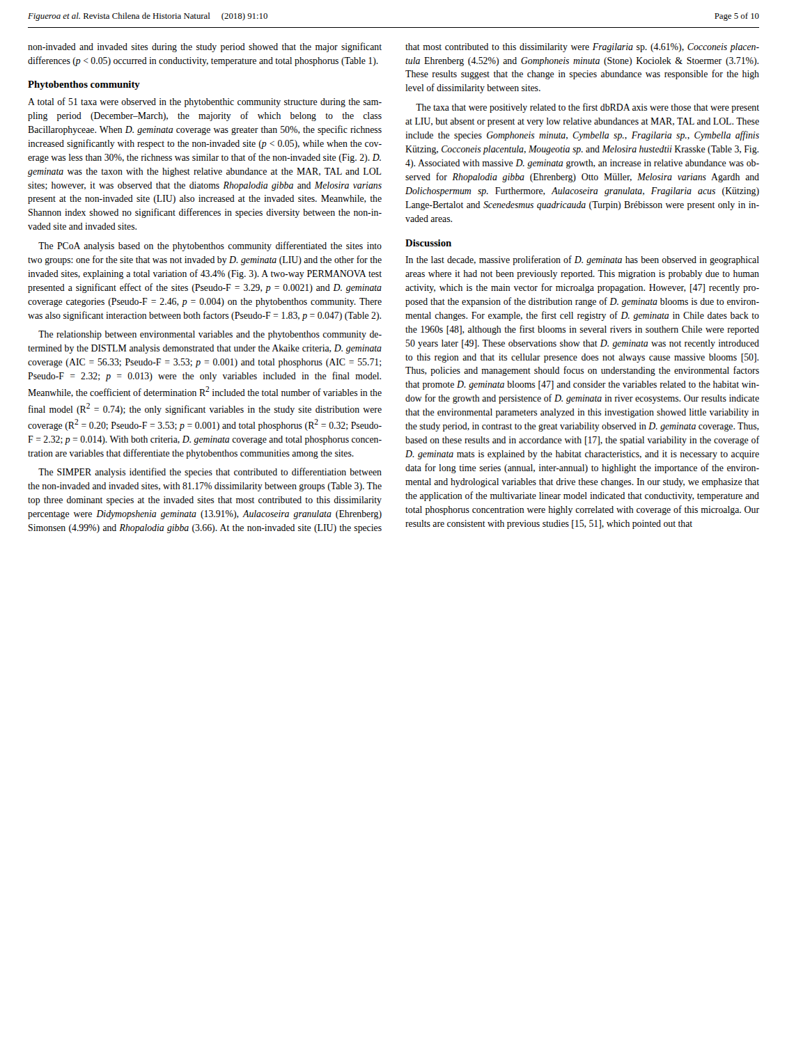Figueroa et al. Revista Chilena de Historia Natural (2018) 91:10
Page 5 of 10
non-invaded and invaded sites during the study period showed that the major significant differences (p < 0.05) occurred in conductivity, temperature and total phosphorus (Table 1).
Phytobenthos community
A total of 51 taxa were observed in the phytobenthic community structure during the sampling period (December–March), the majority of which belong to the class Bacillarophyceae. When D. geminata coverage was greater than 50%, the specific richness increased significantly with respect to the non-invaded site (p < 0.05), while when the coverage was less than 30%, the richness was similar to that of the non-invaded site (Fig. 2). D. geminata was the taxon with the highest relative abundance at the MAR, TAL and LOL sites; however, it was observed that the diatoms Rhopalodia gibba and Melosira varians present at the non-invaded site (LIU) also increased at the invaded sites. Meanwhile, the Shannon index showed no significant differences in species diversity between the non-invaded site and invaded sites.
The PCoA analysis based on the phytobenthos community differentiated the sites into two groups: one for the site that was not invaded by D. geminata (LIU) and the other for the invaded sites, explaining a total variation of 43.4% (Fig. 3). A two-way PERMANOVA test presented a significant effect of the sites (Pseudo-F = 3.29, p = 0.0021) and D. geminata coverage categories (Pseudo-F = 2.46, p = 0.004) on the phytobenthos community. There was also significant interaction between both factors (Pseudo-F = 1.83, p = 0.047) (Table 2).
The relationship between environmental variables and the phytobenthos community determined by the DISTLM analysis demonstrated that under the Akaike criteria, D. geminata coverage (AIC = 56.33; Pseudo-F = 3.53; p = 0.001) and total phosphorus (AIC = 55.71; Pseudo-F = 2.32; p = 0.013) were the only variables included in the final model. Meanwhile, the coefficient of determination R2 included the total number of variables in the final model (R2 = 0.74); the only significant variables in the study site distribution were coverage (R2 = 0.20; Pseudo-F = 3.53; p = 0.001) and total phosphorus (R2 = 0.32; Pseudo-F = 2.32; p = 0.014). With both criteria, D. geminata coverage and total phosphorus concentration are variables that differentiate the phytobenthos communities among the sites.
The SIMPER analysis identified the species that contributed to differentiation between the non-invaded and invaded sites, with 81.17% dissimilarity between groups (Table 3). The top three dominant species at the invaded sites that most contributed to this dissimilarity percentage were Didymopshenia geminata (13.91%), Aulacoseira granulata (Ehrenberg) Simonsen (4.99%) and Rhopalodia gibba (3.66). At the non-invaded site (LIU) the species that most contributed to this dissimilarity were Fragilaria sp. (4.61%), Cocconeis placentula Ehrenberg (4.52%) and Gomphoneis minuta (Stone) Kociolek & Stoermer (3.71%). These results suggest that the change in species abundance was responsible for the high level of dissimilarity between sites.
The taxa that were positively related to the first dbRDA axis were those that were present at LIU, but absent or present at very low relative abundances at MAR, TAL and LOL. These include the species Gomphoneis minuta, Cymbella sp., Fragilaria sp., Cymbella affinis Kützing, Cocconeis placentula, Mougeotia sp. and Melosira hustedtii Krasske (Table 3, Fig. 4). Associated with massive D. geminata growth, an increase in relative abundance was observed for Rhopalodia gibba (Ehrenberg) Otto Müller, Melosira varians Agardh and Dolichospermum sp. Furthermore, Aulacoseira granulata, Fragilaria acus (Kützing) Lange-Bertalot and Scenedesmus quadricauda (Turpin) Brébisson were present only in invaded areas.
Discussion
In the last decade, massive proliferation of D. geminata has been observed in geographical areas where it had not been previously reported. This migration is probably due to human activity, which is the main vector for microalga propagation. However, [47] recently proposed that the expansion of the distribution range of D. geminata blooms is due to environmental changes. For example, the first cell registry of D. geminata in Chile dates back to the 1960s [48], although the first blooms in several rivers in southern Chile were reported 50 years later [49]. These observations show that D. geminata was not recently introduced to this region and that its cellular presence does not always cause massive blooms [50]. Thus, policies and management should focus on understanding the environmental factors that promote D. geminata blooms [47] and consider the variables related to the habitat window for the growth and persistence of D. geminata in river ecosystems. Our results indicate that the environmental parameters analyzed in this investigation showed little variability in the study period, in contrast to the great variability observed in D. geminata coverage. Thus, based on these results and in accordance with [17], the spatial variability in the coverage of D. geminata mats is explained by the habitat characteristics, and it is necessary to acquire data for long time series (annual, inter-annual) to highlight the importance of the environmental and hydrological variables that drive these changes. In our study, we emphasize that the application of the multivariate linear model indicated that conductivity, temperature and total phosphorus concentration were highly correlated with coverage of this microalga. Our results are consistent with previous studies [15, 51], which pointed out that